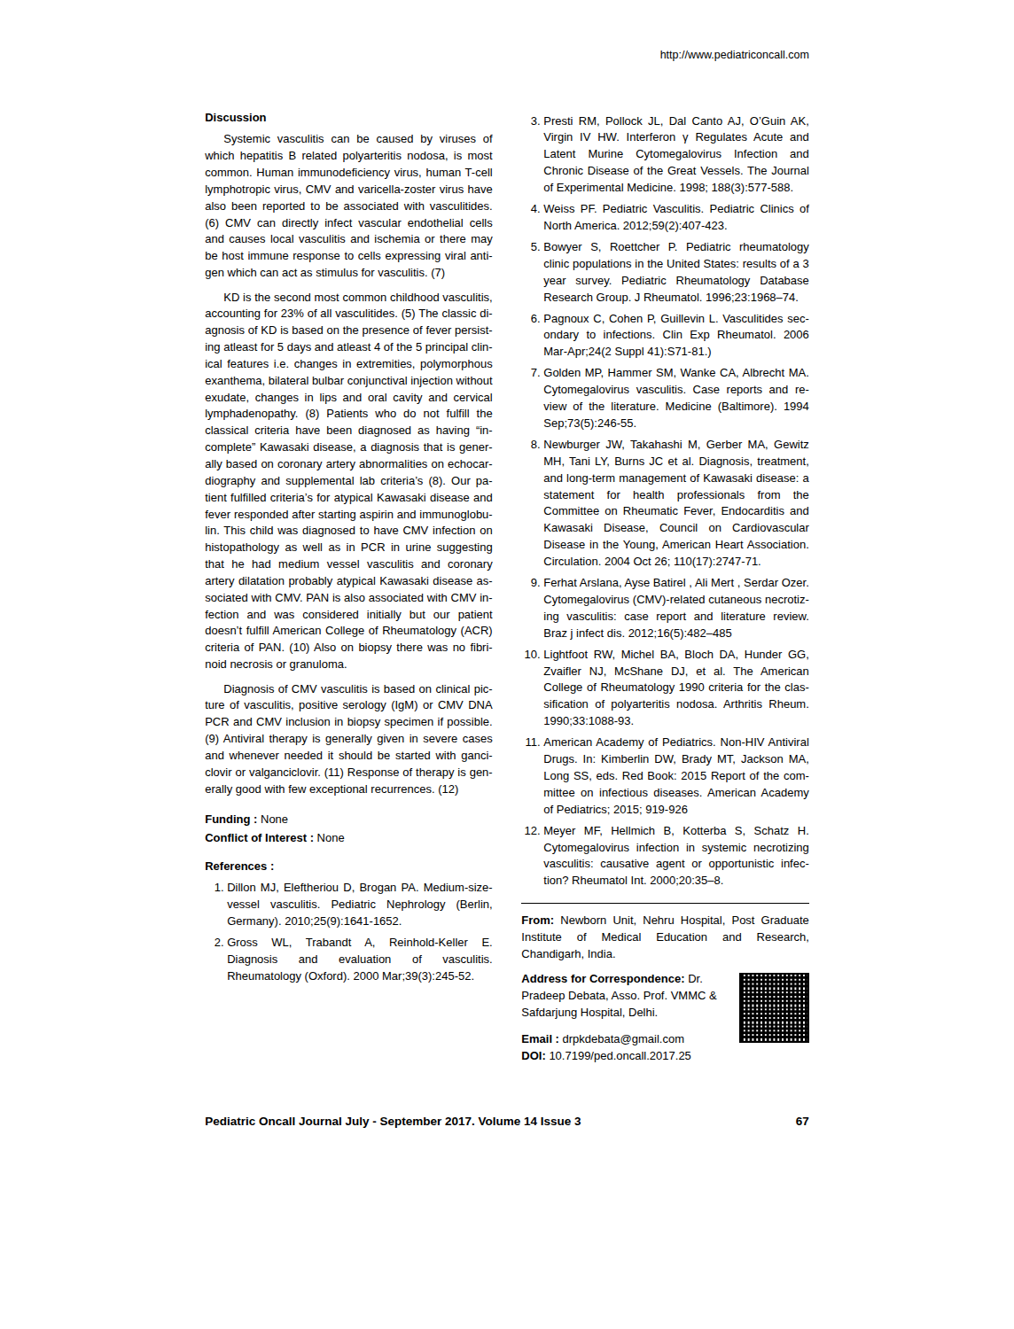http://www.pediatriconcall.com
Discussion
Systemic vasculitis can be caused by viruses of which hepatitis B related polyarteritis nodosa, is most common. Human immunodeficiency virus, human T-cell lymphotropic virus, CMV and varicella-zoster virus have also been reported to be associated with vasculitides. (6) CMV can directly infect vascular endothelial cells and causes local vasculitis and ischemia or there may be host immune response to cells expressing viral antigen which can act as stimulus for vasculitis. (7)
KD is the second most common childhood vasculitis, accounting for 23% of all vasculitides. (5) The classic diagnosis of KD is based on the presence of fever persisting atleast for 5 days and atleast 4 of the 5 principal clinical features i.e. changes in extremities, polymorphous exanthema, bilateral bulbar conjunctival injection without exudate, changes in lips and oral cavity and cervical lymphadenopathy. (8) Patients who do not fulfill the classical criteria have been diagnosed as having “incomplete” Kawasaki disease, a diagnosis that is generally based on coronary artery abnormalities on echocardiography and supplemental lab criteria’s (8). Our patient fulfilled criteria’s for atypical Kawasaki disease and fever responded after starting aspirin and immunoglobulin. This child was diagnosed to have CMV infection on histopathology as well as in PCR in urine suggesting that he had medium vessel vasculitis and coronary artery dilatation probably atypical Kawasaki disease associated with CMV. PAN is also associated with CMV infection and was considered initially but our patient doesn’t fulfill American College of Rheumatology (ACR) criteria of PAN. (10) Also on biopsy there was no fibrinoid necrosis or granuloma.
Diagnosis of CMV vasculitis is based on clinical picture of vasculitis, positive serology (IgM) or CMV DNA PCR and CMV inclusion in biopsy specimen if possible. (9) Antiviral therapy is generally given in severe cases and whenever needed it should be started with ganciclovir or valganciclovir. (11) Response of therapy is generally good with few exceptional recurrences. (12)
Funding : None
Conflict of Interest : None
References :
Dillon MJ, Eleftheriou D, Brogan PA. Medium-size-vessel vasculitis. Pediatric Nephrology (Berlin, Germany). 2010;25(9):1641-1652.
Gross WL, Trabandt A, Reinhold-Keller E. Diagnosis and evaluation of vasculitis. Rheumatology (Oxford). 2000 Mar;39(3):245-52.
Presti RM, Pollock JL, Dal Canto AJ, O’Guin AK, Virgin IV HW. Interferon γ Regulates Acute and Latent Murine Cytomegalovirus Infection and Chronic Disease of the Great Vessels. The Journal of Experimental Medicine. 1998; 188(3):577-588.
Weiss PF. Pediatric Vasculitis. Pediatric Clinics of North America. 2012;59(2):407-423.
Bowyer S, Roettcher P. Pediatric rheumatology clinic populations in the United States: results of a 3 year survey. Pediatric Rheumatology Database Research Group. J Rheumatol. 1996;23:1968–74.
Pagnoux C, Cohen P, Guillevin L. Vasculitides secondary to infections. Clin Exp Rheumatol. 2006 Mar-Apr;24(2 Suppl 41):S71-81.)
Golden MP, Hammer SM, Wanke CA, Albrecht MA. Cytomegalovirus vasculitis. Case reports and review of the literature. Medicine (Baltimore). 1994 Sep;73(5):246-55.
Newburger JW, Takahashi M, Gerber MA, Gewitz MH, Tani LY, Burns JC et al. Diagnosis, treatment, and long-term management of Kawasaki disease: a statement for health professionals from the Committee on Rheumatic Fever, Endocarditis and Kawasaki Disease, Council on Cardiovascular Disease in the Young, American Heart Association. Circulation. 2004 Oct 26; 110(17):2747-71.
Ferhat Arslana, Ayse Batirel , Ali Mert , Serdar Ozer. Cytomegalovirus (CMV)-related cutaneous necrotizing vasculitis: case report and literature review. Braz j infect dis. 2012;16(5):482–485
Lightfoot RW, Michel BA, Bloch DA, Hunder GG, Zvaifler NJ, McShane DJ, et al. The American College of Rheumatology 1990 criteria for the classification of polyarteritis nodosa. Arthritis Rheum. 1990;33:1088-93.
American Academy of Pediatrics. Non-HIV Antiviral Drugs. In: Kimberlin DW, Brady MT, Jackson MA, Long SS, eds. Red Book: 2015 Report of the committee on infectious diseases. American Academy of Pediatrics; 2015; 919-926
Meyer MF, Hellmich B, Kotterba S, Schatz H. Cytomegalovirus infection in systemic necrotizing vasculitis: causative agent or opportunistic infection? Rheumatol Int. 2000;20:35–8.
From: Newborn Unit, Nehru Hospital, Post Graduate Institute of Medical Education and Research, Chandigarh, India.
Address for Correspondence: Dr. Pradeep Debata, Asso. Prof. VMMC & Safdarjung Hospital, Delhi.
Email : drpkdebata@gmail.com
DOI: 10.7199/ped.oncall.2017.25
Pediatric Oncall Journal July - September 2017. Volume 14 Issue 3 67